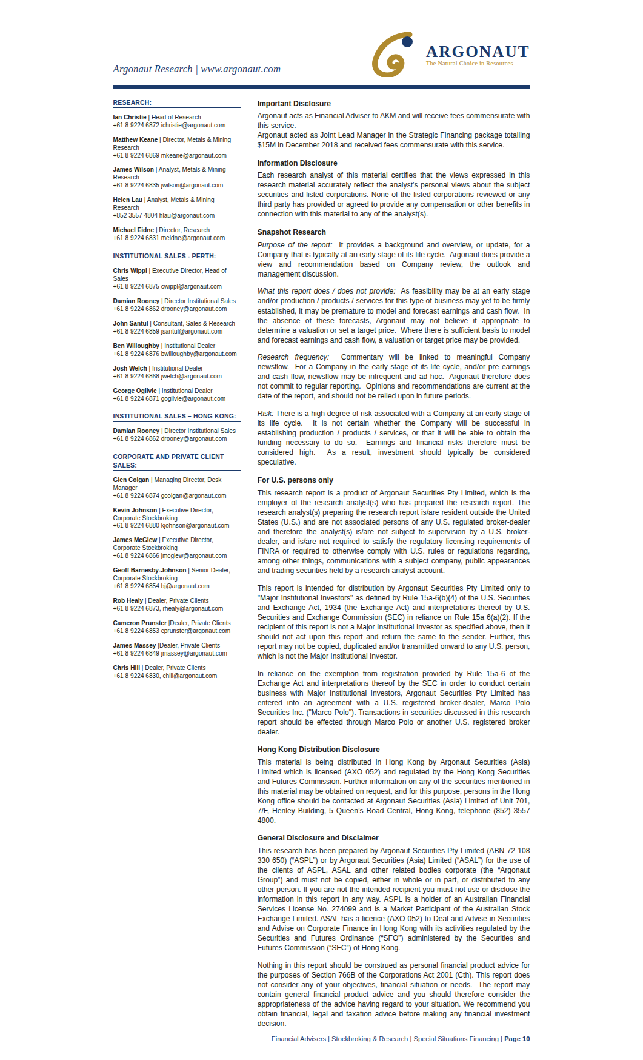Argonaut Research | www.argonaut.com
ARGONAUT
The Natural Choice in Resources
RESEARCH:
Ian Christie | Head of Research +61 8 9224 6872 ichristie@argonaut.com
Matthew Keane | Director, Metals & Mining Research +61 8 9224 6869 mkeane@argonaut.com
James Wilson | Analyst, Metals & Mining Research +61 8 9224 6835 jwilson@argonaut.com
Helen Lau | Analyst, Metals & Mining Research +852 3557 4804 hlau@argonaut.com
Michael Eidne | Director, Research +61 8 9224 6831 meidne@argonaut.com
INSTITUTIONAL SALES - PERTH:
Chris Wippl | Executive Director, Head of Sales +61 8 9224 6875 cwippl@argonaut.com
Damian Rooney | Director Institutional Sales +61 8 9224 6862 drooney@argonaut.com
John Santul | Consultant, Sales & Research +61 8 9224 6859 jsantul@argonaut.com
Ben Willoughby | Institutional Dealer +61 8 9224 6876 bwilloughby@argonaut.com
Josh Welch | Institutional Dealer +61 8 9224 6868 jwelch@argonaut.com
George Ogilvie | Institutional Dealer +61 8 9224 6871 gogilvie@argonaut.com
INSTITUTIONAL SALES – HONG KONG:
Damian Rooney | Director Institutional Sales +61 8 9224 6862 drooney@argonaut.com
CORPORATE AND PRIVATE CLIENT SALES:
Glen Colgan | Managing Director, Desk Manager +61 8 9224 6874 gcolgan@argonaut.com
Kevin Johnson | Executive Director, Corporate Stockbroking +61 8 9224 6880 kjohnson@argonaut.com
James McGlew | Executive Director, Corporate Stockbroking +61 8 9224 6866 jmcglew@argonaut.com
Geoff Barnesby-Johnson | Senior Dealer, Corporate Stockbroking +61 8 9224 6854 bj@argonaut.com
Rob Healy | Dealer, Private Clients +61 8 9224 6873, rhealy@argonaut.com
Cameron Prunster |Dealer, Private Clients +61 8 9224 6853 cprunster@argonaut.com
James Massey |Dealer, Private Clients +61 8 9224 6849 jmassey@argonaut.com
Chris Hill | Dealer, Private Clients +61 8 9224 6830, chill@argonaut.com
Important Disclosure
Argonaut acts as Financial Adviser to AKM and will receive fees commensurate with this service.
Argonaut acted as Joint Lead Manager in the Strategic Financing package totalling $15M in December 2018 and received fees commensurate with this service.
Information Disclosure
Each research analyst of this material certifies that the views expressed in this research material accurately reflect the analyst's personal views about the subject securities and listed corporations. None of the listed corporations reviewed or any third party has provided or agreed to provide any compensation or other benefits in connection with this material to any of the analyst(s).
Snapshot Research
Purpose of the report: It provides a background and overview, or update, for a Company that is typically at an early stage of its life cycle. Argonaut does provide a view and recommendation based on Company review, the outlook and management discussion.
What this report does / does not provide: As feasibility may be at an early stage and/or production / products / services for this type of business may yet to be firmly established, it may be premature to model and forecast earnings and cash flow. In the absence of these forecasts, Argonaut may not believe it appropriate to determine a valuation or set a target price. Where there is sufficient basis to model and forecast earnings and cash flow, a valuation or target price may be provided.
Research frequency: Commentary will be linked to meaningful Company newsflow. For a Company in the early stage of its life cycle, and/or pre earnings and cash flow, newsflow may be infrequent and ad hoc. Argonaut therefore does not commit to regular reporting. Opinions and recommendations are current at the date of the report, and should not be relied upon in future periods.
Risk: There is a high degree of risk associated with a Company at an early stage of its life cycle. It is not certain whether the Company will be successful in establishing production / products / services, or that it will be able to obtain the funding necessary to do so. Earnings and financial risks therefore must be considered high. As a result, investment should typically be considered speculative.
For U.S. persons only
This research report is a product of Argonaut Securities Pty Limited, which is the employer of the research analyst(s) who has prepared the research report. The research analyst(s) preparing the research report is/are resident outside the United States (U.S.) and are not associated persons of any U.S. regulated broker-dealer and therefore the analyst(s) is/are not subject to supervision by a U.S. broker-dealer, and is/are not required to satisfy the regulatory licensing requirements of FINRA or required to otherwise comply with U.S. rules or regulations regarding, among other things, communications with a subject company, public appearances and trading securities held by a research analyst account.
This report is intended for distribution by Argonaut Securities Pty Limited only to "Major Institutional Investors" as defined by Rule 15a-6(b)(4) of the U.S. Securities and Exchange Act, 1934 (the Exchange Act) and interpretations thereof by U.S. Securities and Exchange Commission (SEC) in reliance on Rule 15a 6(a)(2). If the recipient of this report is not a Major Institutional Investor as specified above, then it should not act upon this report and return the same to the sender. Further, this report may not be copied, duplicated and/or transmitted onward to any U.S. person, which is not the Major Institutional Investor.
In reliance on the exemption from registration provided by Rule 15a-6 of the Exchange Act and interpretations thereof by the SEC in order to conduct certain business with Major Institutional Investors, Argonaut Securities Pty Limited has entered into an agreement with a U.S. registered broker-dealer, Marco Polo Securities Inc. ("Marco Polo"). Transactions in securities discussed in this research report should be effected through Marco Polo or another U.S. registered broker dealer.
Hong Kong Distribution Disclosure
This material is being distributed in Hong Kong by Argonaut Securities (Asia) Limited which is licensed (AXO 052) and regulated by the Hong Kong Securities and Futures Commission. Further information on any of the securities mentioned in this material may be obtained on request, and for this purpose, persons in the Hong Kong office should be contacted at Argonaut Securities (Asia) Limited of Unit 701, 7/F, Henley Building, 5 Queen’s Road Central, Hong Kong, telephone (852) 3557 4800.
General Disclosure and Disclaimer
This research has been prepared by Argonaut Securities Pty Limited (ABN 72 108 330 650) (“ASPL”) or by Argonaut Securities (Asia) Limited (“ASAL”) for the use of the clients of ASPL, ASAL and other related bodies corporate (the “Argonaut Group”) and must not be copied, either in whole or in part, or distributed to any other person. If you are not the intended recipient you must not use or disclose the information in this report in any way. ASPL is a holder of an Australian Financial Services License No. 274099 and is a Market Participant of the Australian Stock Exchange Limited. ASAL has a licence (AXO 052) to Deal and Advise in Securities and Advise on Corporate Finance in Hong Kong with its activities regulated by the Securities and Futures Ordinance (“SFO”) administered by the Securities and Futures Commission (“SFC”) of Hong Kong.
Nothing in this report should be construed as personal financial product advice for the purposes of Section 766B of the Corporations Act 2001 (Cth). This report does not consider any of your objectives, financial situation or needs. The report may contain general financial product advice and you should therefore consider the appropriateness of the advice having regard to your situation. We recommend you obtain financial, legal and taxation advice before making any financial investment decision.
Financial Advisers | Stockbroking & Research | Special Situations Financing | Page 10